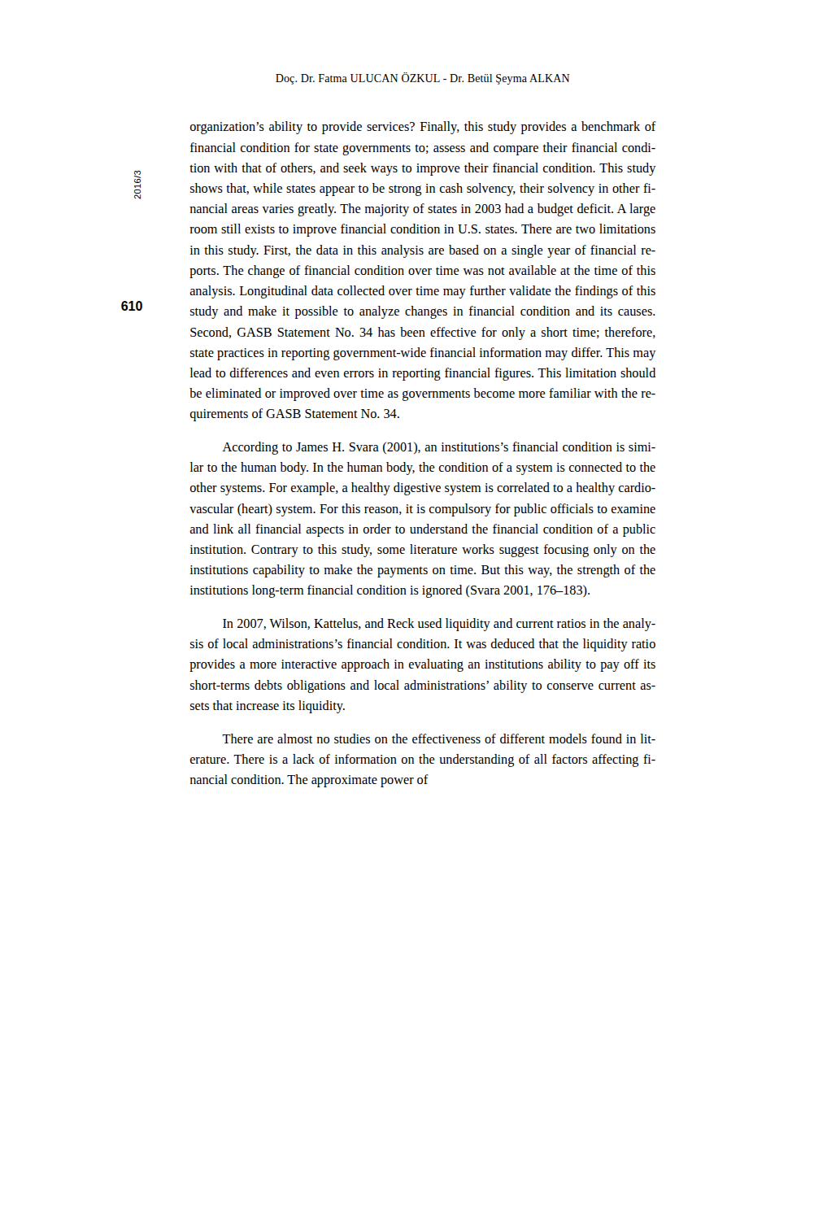Doç. Dr. Fatma ULUCAN ÖZKUL - Dr. Betül Şeyma ALKAN
2016/3 610
organization’s ability to provide services? Finally, this study provides a benchmark of financial condition for state governments to; assess and compare their financial condition with that of others, and seek ways to improve their financial condition. This study shows that, while states appear to be strong in cash solvency, their solvency in other financial areas varies greatly. The majority of states in 2003 had a budget deficit. A large room still exists to improve financial condition in U.S. states. There are two limitations in this study. First, the data in this analysis are based on a single year of financial reports. The change of financial condition over time was not available at the time of this analysis. Longitudinal data collected over time may further validate the findings of this study and make it possible to analyze changes in financial condition and its causes. Second, GASB Statement No. 34 has been effective for only a short time; therefore, state practices in reporting government-wide financial information may differ. This may lead to differences and even errors in reporting financial figures. This limitation should be eliminated or improved over time as governments become more familiar with the requirements of GASB Statement No. 34.
According to James H. Svara (2001), an institutions’s financial condition is similar to the human body. In the human body, the condition of a system is connected to the other systems. For example, a healthy digestive system is correlated to a healthy cardiovascular (heart) system. For this reason, it is compulsory for public officials to examine and link all financial aspects in order to understand the financial condition of a public institution. Contrary to this study, some literature works suggest focusing only on the institutions capability to make the payments on time. But this way, the strength of the institutions long-term financial condition is ignored (Svara 2001, 176–183).
In 2007, Wilson, Kattelus, and Reck used liquidity and current ratios in the analysis of local administrations’s financial condition. It was deduced that the liquidity ratio provides a more interactive approach in evaluating an institutions ability to pay off its short-terms debts obligations and local administrations’ ability to conserve current assets that increase its liquidity.
There are almost no studies on the effectiveness of different models found in literature. There is a lack of information on the understanding of all factors affecting financial condition. The approximate power of